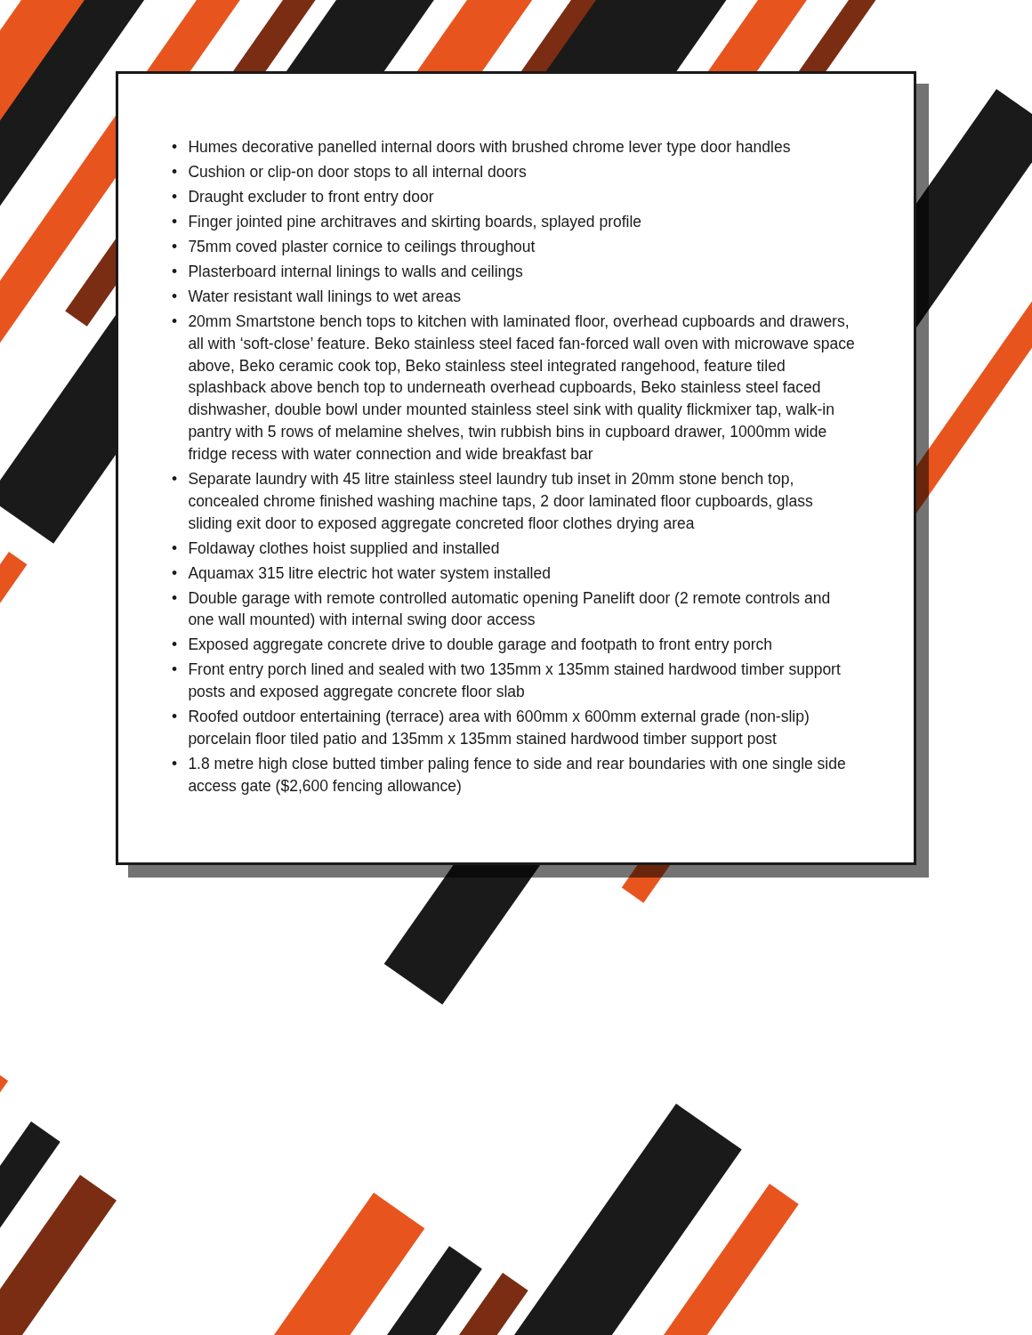Humes decorative panelled internal doors with brushed chrome lever type door handles
Cushion or clip-on door stops to all internal doors
Draught excluder to front entry door
Finger jointed pine architraves and skirting boards, splayed profile
75mm coved plaster cornice to ceilings throughout
Plasterboard internal linings to walls and ceilings
Water resistant wall linings to wet areas
20mm Smartstone bench tops to kitchen with laminated floor, overhead cupboards and drawers, all with ‘soft-close’ feature. Beko stainless steel faced fan-forced wall oven with microwave space above, Beko ceramic cook top, Beko stainless steel integrated rangehood, feature tiled splashback above bench top to underneath overhead cupboards, Beko stainless steel faced dishwasher, double bowl under mounted stainless steel sink with quality flickmixer tap, walk-in pantry with 5 rows of melamine shelves, twin rubbish bins in cupboard drawer, 1000mm wide fridge recess with water connection and wide breakfast bar
Separate laundry with 45 litre stainless steel laundry tub inset in 20mm stone bench top, concealed chrome finished washing machine taps, 2 door laminated floor cupboards, glass sliding exit door to exposed aggregate concreted floor clothes drying area
Foldaway clothes hoist supplied and installed
Aquamax 315 litre electric hot water system installed
Double garage with remote controlled automatic opening Panelift door (2 remote controls and one wall mounted) with internal swing door access
Exposed aggregate concrete drive to double garage and footpath to front entry porch
Front entry porch lined and sealed with two 135mm x 135mm stained hardwood timber support posts and exposed aggregate concrete floor slab
Roofed outdoor entertaining (terrace) area with 600mm x 600mm external grade (non-slip) porcelain floor tiled patio and 135mm x 135mm stained hardwood timber support post
1.8 metre high close butted timber paling fence to side and rear boundaries with one single side access gate ($2,600 fencing allowance)